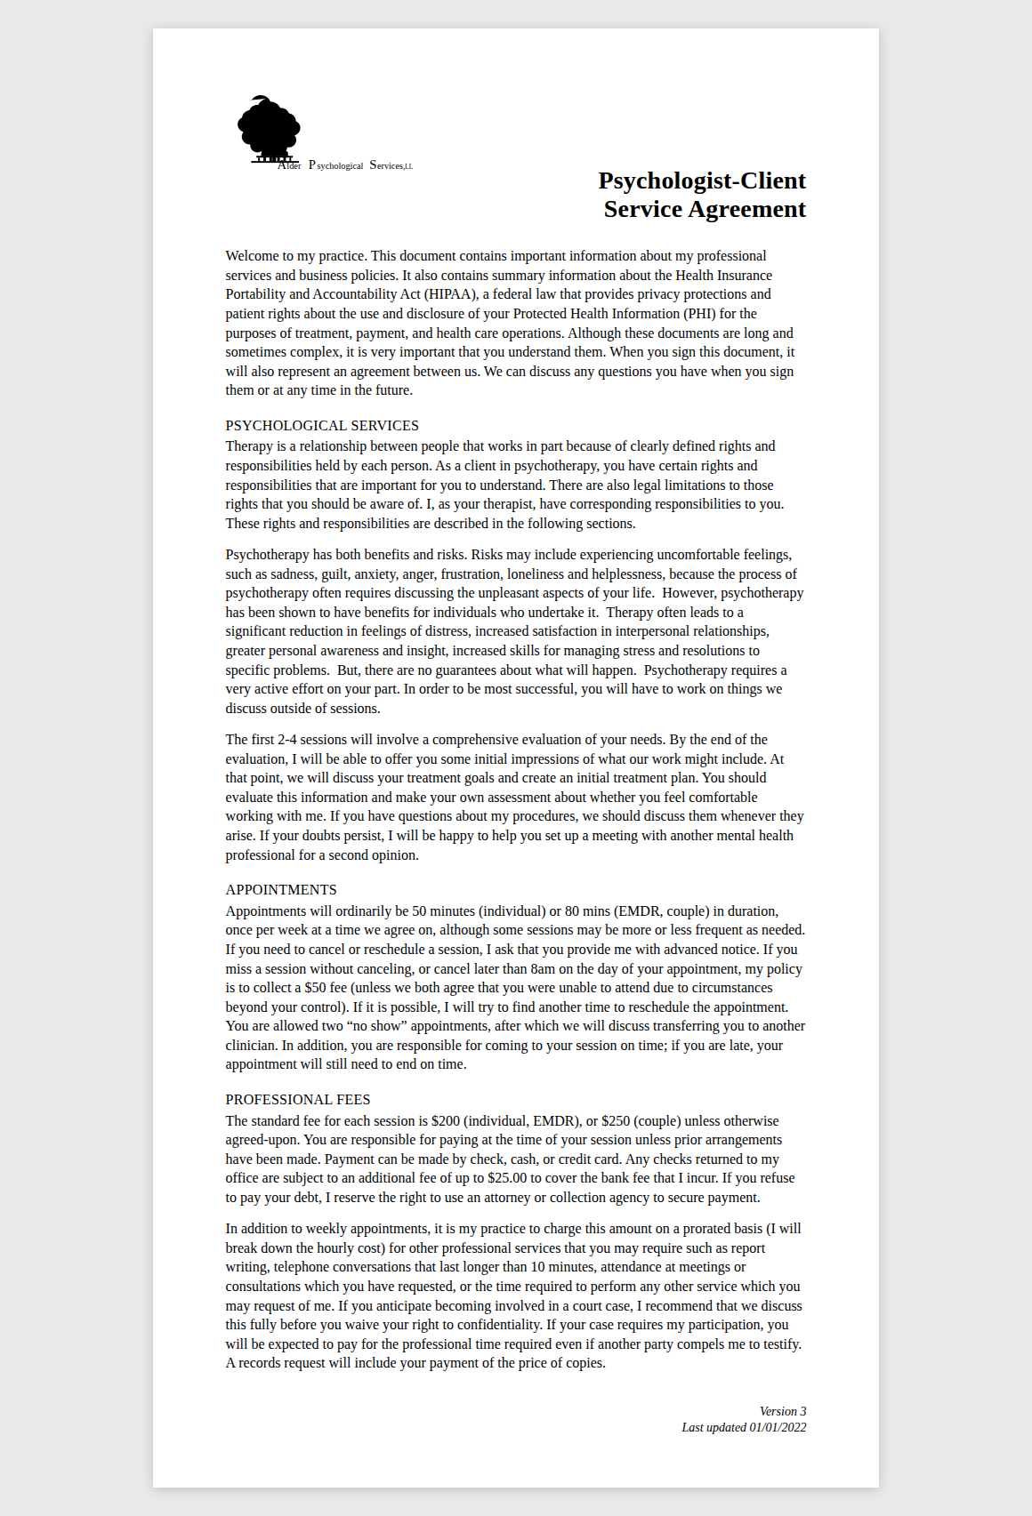A lder P sychological S ervices, LLC
Psychologist-Client
Service Agreement
Welcome to my practice. This document contains important information about my professional services and business policies. It also contains summary information about the Health Insurance Portability and Accountability Act (HIPAA), a federal law that provides privacy protections and patient rights about the use and disclosure of your Protected Health Information (PHI) for the purposes of treatment, payment, and health care operations. Although these documents are long and sometimes complex, it is very important that you understand them. When you sign this document, it will also represent an agreement between us. We can discuss any questions you have when you sign them or at any time in the future.
Psychological Services
Therapy is a relationship between people that works in part because of clearly defined rights and responsibilities held by each person. As a client in psychotherapy, you have certain rights and responsibilities that are important for you to understand. There are also legal limitations to those rights that you should be aware of. I, as your therapist, have corresponding responsibilities to you. These rights and responsibilities are described in the following sections.
Psychotherapy has both benefits and risks. Risks may include experiencing uncomfortable feelings, such as sadness, guilt, anxiety, anger, frustration, loneliness and helplessness, because the process of psychotherapy often requires discussing the unpleasant aspects of your life. However, psychotherapy has been shown to have benefits for individuals who undertake it. Therapy often leads to a significant reduction in feelings of distress, increased satisfaction in interpersonal relationships, greater personal awareness and insight, increased skills for managing stress and resolutions to specific problems. But, there are no guarantees about what will happen. Psychotherapy requires a very active effort on your part. In order to be most successful, you will have to work on things we discuss outside of sessions.
The first 2-4 sessions will involve a comprehensive evaluation of your needs. By the end of the evaluation, I will be able to offer you some initial impressions of what our work might include. At that point, we will discuss your treatment goals and create an initial treatment plan. You should evaluate this information and make your own assessment about whether you feel comfortable working with me. If you have questions about my procedures, we should discuss them whenever they arise. If your doubts persist, I will be happy to help you set up a meeting with another mental health professional for a second opinion.
Appointments
Appointments will ordinarily be 50 minutes (individual) or 80 mins (EMDR, couple) in duration, once per week at a time we agree on, although some sessions may be more or less frequent as needed. If you need to cancel or reschedule a session, I ask that you provide me with advanced notice. If you miss a session without canceling, or cancel later than 8am on the day of your appointment, my policy is to collect a $50 fee (unless we both agree that you were unable to attend due to circumstances beyond your control). If it is possible, I will try to find another time to reschedule the appointment. You are allowed two “no show” appointments, after which we will discuss transferring you to another clinician. In addition, you are responsible for coming to your session on time; if you are late, your appointment will still need to end on time.
Professional Fees
The standard fee for each session is $200 (individual, EMDR), or $250 (couple) unless otherwise agreed-upon. You are responsible for paying at the time of your session unless prior arrangements have been made. Payment can be made by check, cash, or credit card. Any checks returned to my office are subject to an additional fee of up to $25.00 to cover the bank fee that I incur. If you refuse to pay your debt, I reserve the right to use an attorney or collection agency to secure payment.
In addition to weekly appointments, it is my practice to charge this amount on a prorated basis (I will break down the hourly cost) for other professional services that you may require such as report writing, telephone conversations that last longer than 10 minutes, attendance at meetings or consultations which you have requested, or the time required to perform any other service which you may request of me. If you anticipate becoming involved in a court case, I recommend that we discuss this fully before you waive your right to confidentiality. If your case requires my participation, you will be expected to pay for the professional time required even if another party compels me to testify. A records request will include your payment of the price of copies.
Version 3
Last updated 01/01/2022